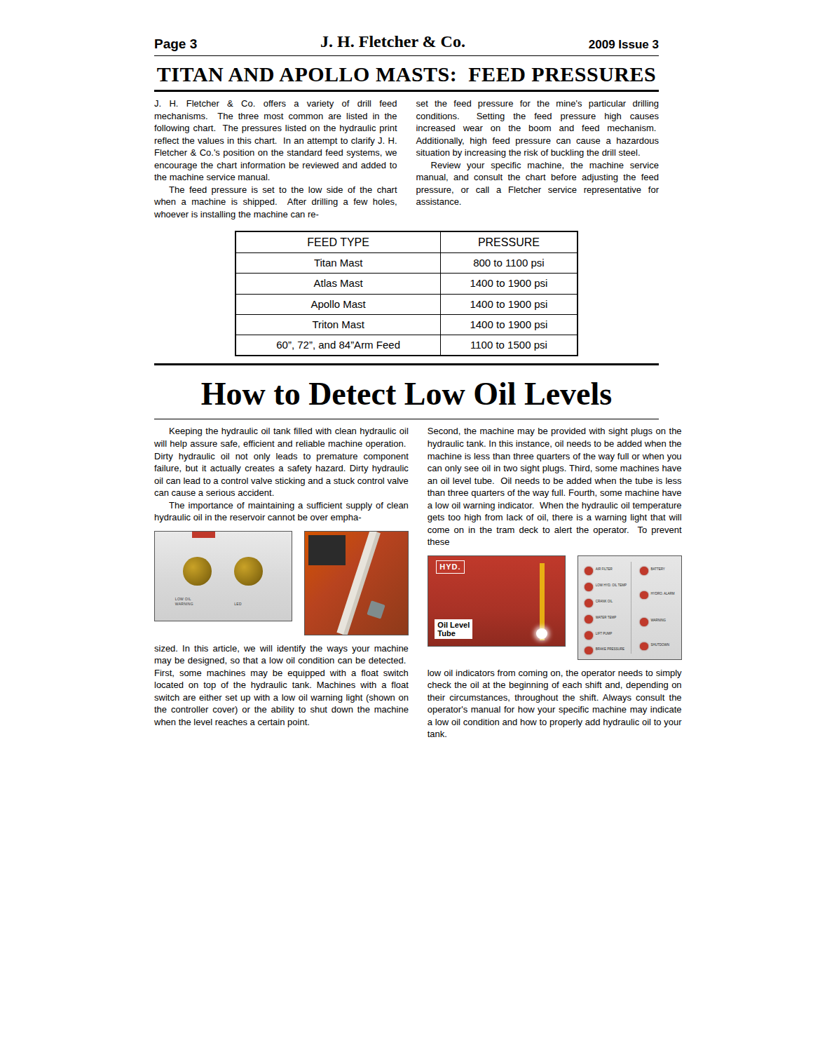Page 3
J. H. Fletcher & Co.
2009 Issue 3
TITAN AND APOLLO MASTS: FEED PRESSURES
J. H. Fletcher & Co. offers a variety of drill feed mechanisms. The three most common are listed in the following chart. The pressures listed on the hydraulic print reflect the values in this chart. In an attempt to clarify J. H. Fletcher & Co.'s position on the standard feed systems, we encourage the chart information be reviewed and added to the machine service manual.
The feed pressure is set to the low side of the chart when a machine is shipped. After drilling a few holes, whoever is installing the machine can re-
set the feed pressure for the mine's particular drilling conditions. Setting the feed pressure high causes increased wear on the boom and feed mechanism. Additionally, high feed pressure can cause a hazardous situation by increasing the risk of buckling the drill steel.
Review your specific machine, the machine service manual, and consult the chart before adjusting the feed pressure, or call a Fletcher service representative for assistance.
| FEED TYPE | PRESSURE |
| --- | --- |
| Titan Mast | 800 to 1100 psi |
| Atlas Mast | 1400 to 1900 psi |
| Apollo Mast | 1400 to 1900 psi |
| Triton Mast | 1400 to 1900 psi |
| 60”, 72”, and 84”Arm Feed | 1100 to 1500 psi |
How to Detect Low Oil Levels
Keeping the hydraulic oil tank filled with clean hydraulic oil will help assure safe, efficient and reliable machine operation. Dirty hydraulic oil not only leads to premature component failure, but it actually creates a safety hazard. Dirty hydraulic oil can lead to a control valve sticking and a stuck control valve can cause a serious accident.
The importance of maintaining a sufficient supply of clean hydraulic oil in the reservoir cannot be over empha-
LOW OIL
WARNING
LED
sized. In this article, we will identify the ways your machine may be designed, so that a low oil condition can be detected. First, some machines may be equipped with a float switch located on top of the hydraulic tank. Machines with a float switch are either set up with a low oil warning light (shown on the controller cover) or the ability to shut down the machine when the level reaches a certain point.
Second, the machine may be provided with sight plugs on the hydraulic tank. In this instance, oil needs to be added when the machine is less than three quarters of the way full or when you can only see oil in two sight plugs. Third, some machines have an oil level tube. Oil needs to be added when the tube is less than three quarters of the way full. Fourth, some machine have a low oil warning indicator. When the hydraulic oil temperature gets too high from lack of oil, there is a warning light that will come on in the tram deck to alert the operator. To prevent these
HYD.
Oil Level
Tube
AIR FILTER
LOW HYD. OIL TEMP
CRANK OIL
WATER TEMP
LIFT PUMP
BRAKE PRESSURE
BATTERY
HYDRO. ALARM
WARNING
SHUTDOWN
low oil indicators from coming on, the operator needs to simply check the oil at the beginning of each shift and, depending on their circumstances, throughout the shift. Always consult the operator's manual for how your specific machine may indicate a low oil condition and how to properly add hydraulic oil to your tank.